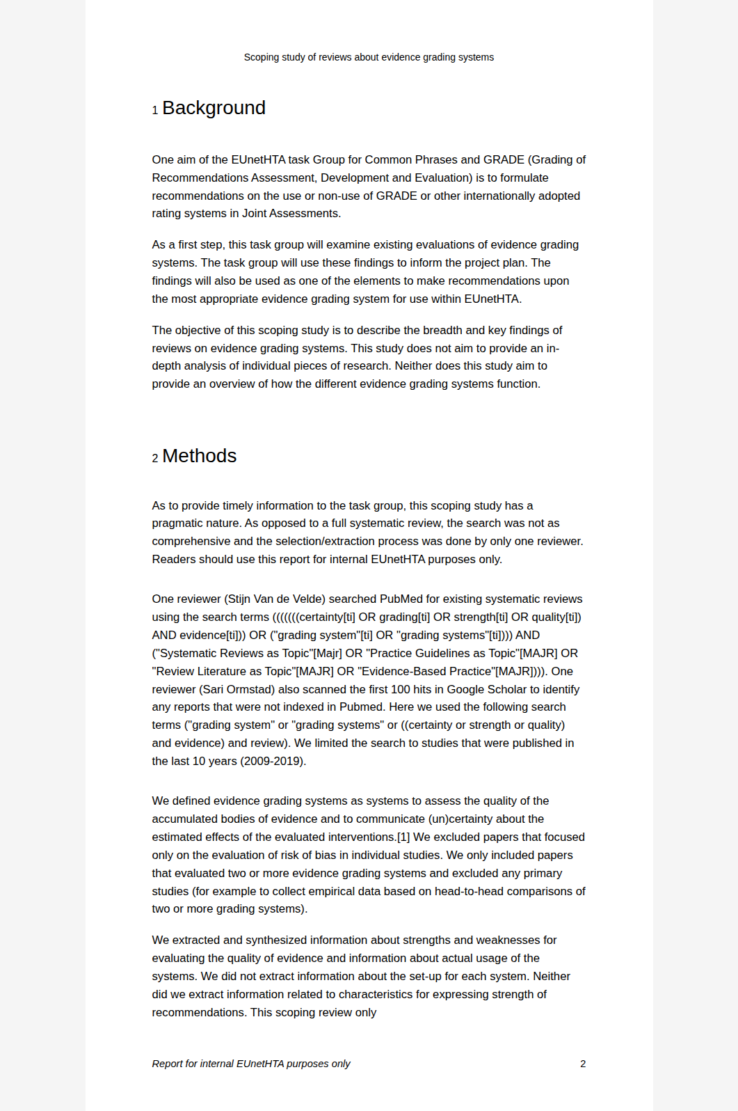Scoping study of reviews about evidence grading systems
1 Background
One aim of the EUnetHTA task Group for Common Phrases and GRADE (Grading of Recommendations Assessment, Development and Evaluation) is to formulate recommendations on the use or non-use of GRADE or other internationally adopted rating systems in Joint Assessments.
As a first step, this task group will examine existing evaluations of evidence grading systems. The task group will use these findings to inform the project plan. The findings will also be used as one of the elements to make recommendations upon the most appropriate evidence grading system for use within EUnetHTA.
The objective of this scoping study is to describe the breadth and key findings of reviews on evidence grading systems. This study does not aim to provide an in-depth analysis of individual pieces of research. Neither does this study aim to provide an overview of how the different evidence grading systems function.
2 Methods
As to provide timely information to the task group, this scoping study has a pragmatic nature. As opposed to a full systematic review, the search was not as comprehensive and the selection/extraction process was done by only one reviewer. Readers should use this report for internal EUnetHTA purposes only.
One reviewer (Stijn Van de Velde) searched PubMed for existing systematic reviews using the search terms (((((((certainty[ti] OR grading[ti] OR strength[ti] OR quality[ti]) AND evidence[ti])) OR ("grading system"[ti] OR "grading systems"[ti]))) AND ("Systematic Reviews as Topic"[Majr] OR "Practice Guidelines as Topic"[MAJR] OR "Review Literature as Topic"[MAJR] OR "Evidence-Based Practice"[MAJR]))). One reviewer (Sari Ormstad) also scanned the first 100 hits in Google Scholar to identify any reports that were not indexed in Pubmed. Here we used the following search terms ("grading system" or "grading systems" or ((certainty or strength or quality) and evidence) and review). We limited the search to studies that were published in the last 10 years (2009-2019).
We defined evidence grading systems as systems to assess the quality of the accumulated bodies of evidence and to communicate (un)certainty about the estimated effects of the evaluated interventions.[1] We excluded papers that focused only on the evaluation of risk of bias in individual studies. We only included papers that evaluated two or more evidence grading systems and excluded any primary studies (for example to collect empirical data based on head-to-head comparisons of two or more grading systems).
We extracted and synthesized information about strengths and weaknesses for evaluating the quality of evidence and information about actual usage of the systems. We did not extract information about the set-up for each system. Neither did we extract information related to characteristics for expressing strength of recommendations. This scoping review only
Report for internal EUnetHTA purposes only 2